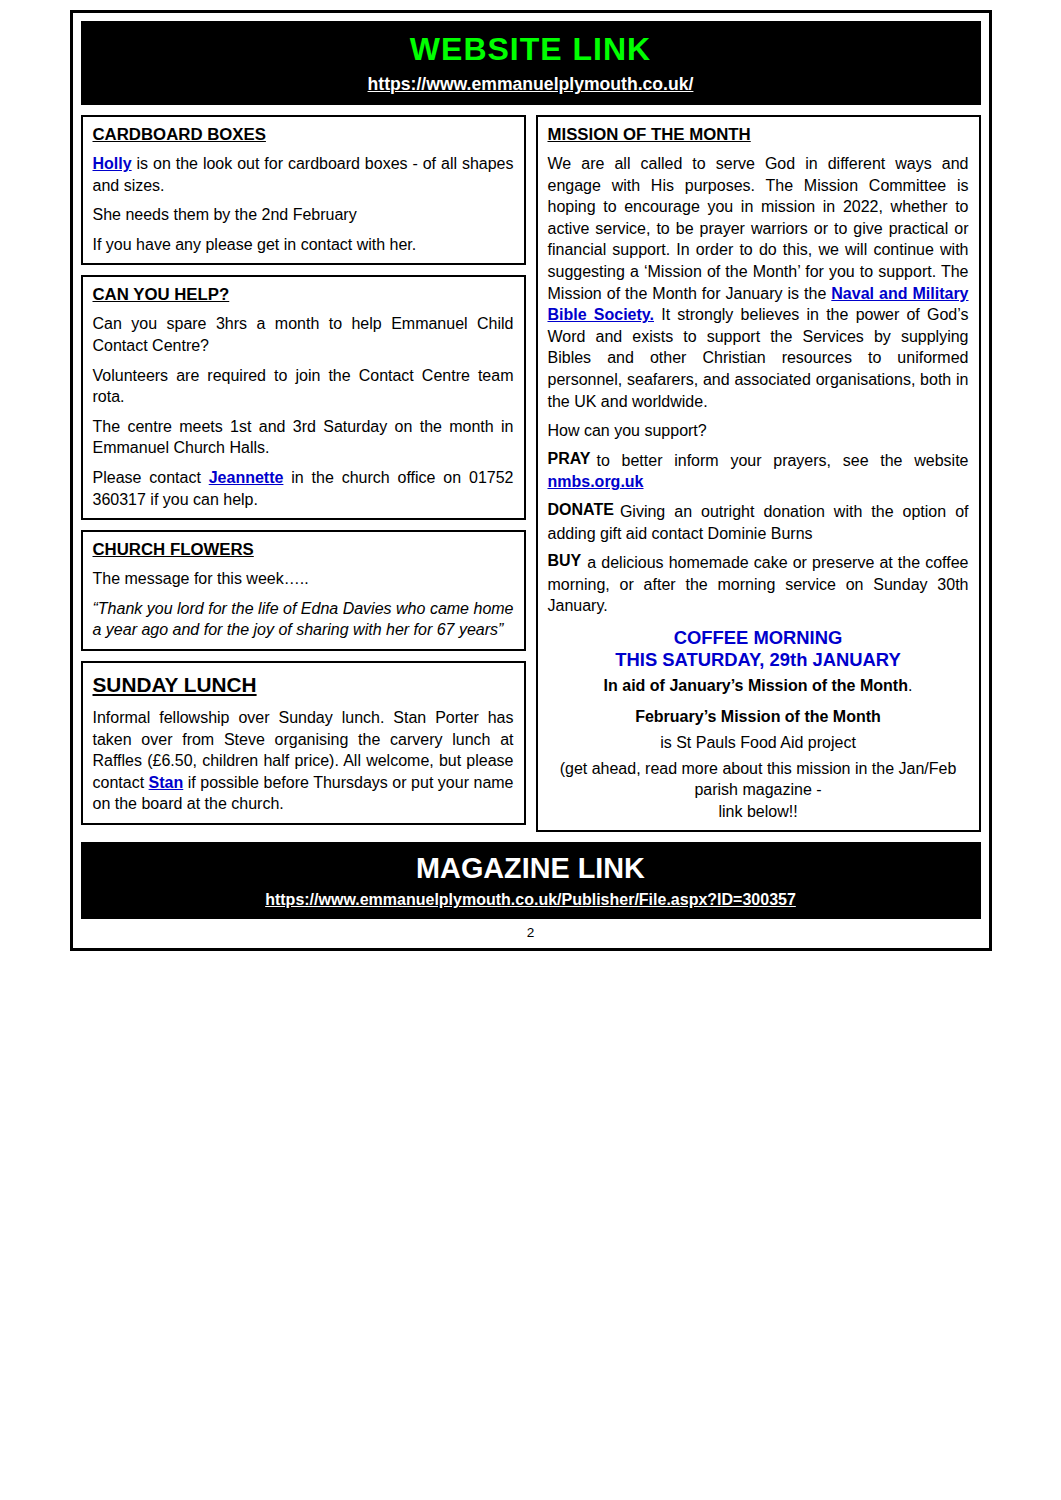WEBSITE LINK
https://www.emmanuelplymouth.co.uk/
Cardboard Boxes
Holly is on the look out for cardboard boxes - of all shapes and sizes.
She needs them by the 2nd February
If you have any please get in contact with her.
Can You Help?
Can you spare 3hrs a month to help Emmanuel Child Contact Centre?
Volunteers are required to join the Contact Centre team rota.
The centre meets 1st and 3rd Saturday on the month in Emmanuel Church Halls.
Please contact Jeannette in the church office on 01752 360317 if you can help.
Church Flowers
The message for this week…..
“Thank you lord for the life of Edna Davies who came home a year ago and for the joy of sharing with her for 67 years”
SUNDAY LUNCH
Informal fellowship over Sunday lunch. Stan Porter has taken over from Steve organising the carvery lunch at Raffles (£6.50, children half price). All welcome, but please contact Stan if possible before Thursdays or put your name on the board at the church.
Mission of the Month
We are all called to serve God in different ways and engage with His purposes. The Mission Committee is hoping to encourage you in mission in 2022, whether to active service, to be prayer warriors or to give practical or financial support. In order to do this, we will continue with suggesting a ‘Mission of the Month’ for you to support. The Mission of the Month for January is the Naval and Military Bible Society. It strongly believes in the power of God’s Word and exists to support the Services by supplying Bibles and other Christian resources to uniformed personnel, seafarers, and associated organisations, both in the UK and worldwide.
How can you support?
PRAY
to better inform your prayers, see the website nmbs.org.uk
DONATE
Giving an outright donation with the option of adding gift aid contact Dominie Burns
BUY
a delicious homemade cake or preserve at the coffee morning, or after the morning service on Sunday 30th January.
COFFEE MORNING
THIS SATURDAY, 29th JANUARY
In aid of January’s Mission of the Month.
February’s Mission of the Month
is St Pauls Food Aid project
(get ahead, read more about this mission in the Jan/Feb parish magazine -
link below!!
MAGAZINE LINK
https://www.emmanuelplymouth.co.uk/Publisher/File.aspx?ID=300357
2